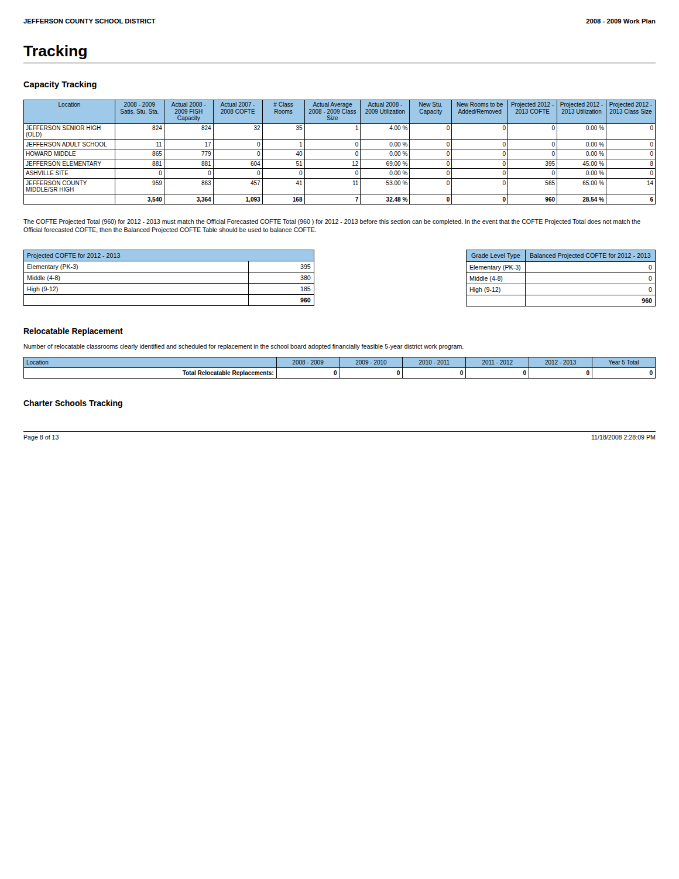JEFFERSON COUNTY SCHOOL DISTRICT 2008 - 2009 Work Plan
Tracking
Capacity Tracking
| Location | 2008 - 2009 Satis. Stu. Sta. | Actual 2008 - 2009 FISH Capacity | Actual 2007 - 2008 COFTE | # Class Rooms | Actual Average 2008 - 2009 Class Size | Actual 2008 - 2009 Utilization | New Stu. Capacity | New Rooms to be Added/Removed | Projected 2012 - 2013 COFTE | Projected 2012 - 2013 Utilization | Projected 2012 - 2013 Class Size |
| --- | --- | --- | --- | --- | --- | --- | --- | --- | --- | --- | --- |
| JEFFERSON SENIOR HIGH (OLD) | 824 | 824 | 32 | 35 | 1 | 4.00 % | 0 | 0 | 0 | 0.00 % | 0 |
| JEFFERSON ADULT SCHOOL | 11 | 17 | 0 | 1 | 0 | 0.00 % | 0 | 0 | 0 | 0.00 % | 0 |
| HOWARD MIDDLE | 865 | 779 | 0 | 40 | 0 | 0.00 % | 0 | 0 | 0 | 0.00 % | 0 |
| JEFFERSON ELEMENTARY | 881 | 881 | 604 | 51 | 12 | 69.00 % | 0 | 0 | 395 | 45.00 % | 8 |
| ASHVILLE SITE | 0 | 0 | 0 | 0 | 0 | 0.00 % | 0 | 0 | 0 | 0.00 % | 0 |
| JEFFERSON COUNTY MIDDLE/SR HIGH | 959 | 863 | 457 | 41 | 11 | 53.00 % | 0 | 0 | 565 | 65.00 % | 14 |
| | 3,540 | 3,364 | 1,093 | 168 | 7 | 32.48 % | 0 | 0 | 960 | 28.54 % | 6 |
The COFTE Projected Total (960) for 2012 - 2013 must match the Official Forecasted COFTE Total (960 ) for 2012 - 2013 before this section can be completed. In the event that the COFTE Projected Total does not match the Official forecasted COFTE, then the Balanced Projected COFTE Table should be used to balance COFTE.
| Projected COFTE for 2012 - 2013 |
| --- |
| Elementary (PK-3) | 395 |
| Middle (4-8) | 380 |
| High (9-12) | 185 |
| | 960 |
| Grade Level Type | Balanced Projected COFTE for 2012 - 2013 |
| --- | --- |
| Elementary (PK-3) | 0 |
| Middle (4-8) | 0 |
| High (9-12) | 0 |
| | 960 |
Relocatable Replacement
Number of relocatable classrooms clearly identified and scheduled for replacement in the school board adopted financially feasible 5-year district work program.
| Location | 2008 - 2009 | 2009 - 2010 | 2010 - 2011 | 2011 - 2012 | 2012 - 2013 | Year 5 Total |
| --- | --- | --- | --- | --- | --- | --- |
| Total Relocatable Replacements: | 0 | 0 | 0 | 0 | 0 | 0 |
Charter Schools Tracking
Page 8 of 13 11/18/2008 2:28:09 PM